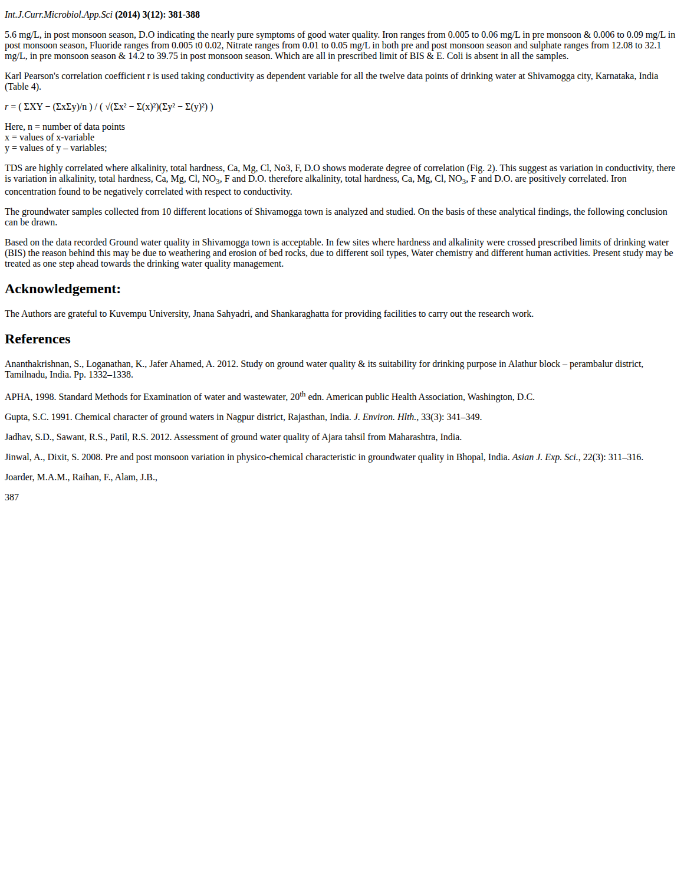Int.J.Curr.Microbiol.App.Sci (2014) 3(12): 381-388
5.6 mg/L, in post monsoon season, D.O indicating the nearly pure symptoms of good water quality. Iron ranges from 0.005 to 0.06 mg/L in pre monsoon & 0.006 to 0.09 mg/L in post monsoon season, Fluoride ranges from 0.005 t0 0.02, Nitrate ranges from 0.01 to 0.05 mg/L in both pre and post monsoon season and sulphate ranges from 12.08 to 32.1 mg/L, in pre monsoon season & 14.2 to 39.75 in post monsoon season. Which are all in prescribed limit of BIS & E. Coli is absent in all the samples.
Karl Pearson's correlation coefficient r is used taking conductivity as dependent variable for all the twelve data points of drinking water at Shivamogga city, Karnataka, India (Table 4).
r = ( ΣXY − (ΣxΣy)/n ) / ( √(Σx² − Σ(x)²)(Σy² − Σ(y)²) )
Here, n = number of data points
x = values of x-variable
y = values of y – variables;
TDS are highly correlated where alkalinity, total hardness, Ca, Mg, Cl, No3, F, D.O shows moderate degree of correlation (Fig. 2). This suggest as variation in conductivity, there is variation in alkalinity, total hardness, Ca, Mg, Cl, NO3, F and D.O. therefore alkalinity, total hardness, Ca, Mg, Cl, NO3, F and D.O. are positively correlated. Iron concentration found to be negatively correlated with respect to conductivity.
The groundwater samples collected from 10 different locations of Shivamogga town is analyzed and studied. On the basis of these analytical findings, the following conclusion can be drawn.
Based on the data recorded Ground water quality in Shivamogga town is acceptable. In few sites where hardness and alkalinity were crossed prescribed limits of drinking water (BIS) the reason behind this may be due to weathering and erosion of bed rocks, due to different soil types, Water chemistry and different human activities. Present study may be treated as one step ahead towards the drinking water quality management.
Acknowledgement:
The Authors are grateful to Kuvempu University, Jnana Sahyadri, and Shankaraghatta for providing facilities to carry out the research work.
References
Ananthakrishnan, S., Loganathan, K., Jafer Ahamed, A. 2012. Study on ground water quality & its suitability for drinking purpose in Alathur block – perambalur district, Tamilnadu, India. Pp. 1332–1338.
APHA, 1998. Standard Methods for Examination of water and wastewater, 20th edn. American public Health Association, Washington, D.C.
Gupta, S.C. 1991. Chemical character of ground waters in Nagpur district, Rajasthan, India. J. Environ. Hlth., 33(3): 341–349.
Jadhav, S.D., Sawant, R.S., Patil, R.S. 2012. Assessment of ground water quality of Ajara tahsil from Maharashtra, India.
Jinwal, A., Dixit, S. 2008. Pre and post monsoon variation in physico-chemical characteristic in groundwater quality in Bhopal, India. Asian J. Exp. Sci., 22(3): 311–316.
Joarder, M.A.M., Raihan, F., Alam, J.B.,
387